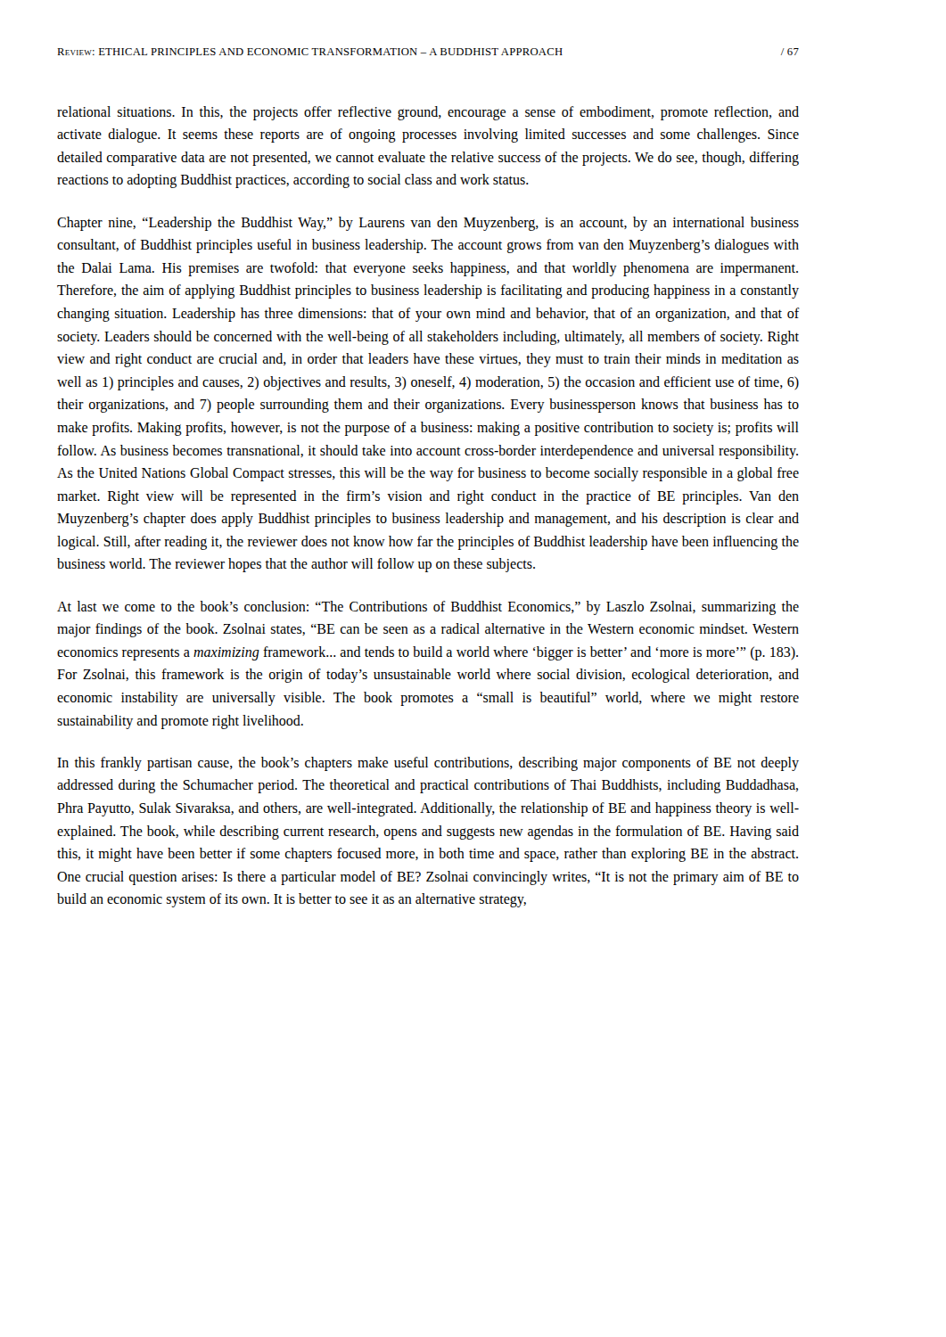Review: ETHICAL PRINCIPLES AND ECONOMIC TRANSFORMATION – A BUDDHIST APPROACH / 67
relational situations. In this, the projects offer reflective ground, encourage a sense of embodiment, promote reflection, and activate dialogue. It seems these reports are of ongoing processes involving limited successes and some challenges. Since detailed comparative data are not presented, we cannot evaluate the relative success of the projects. We do see, though, differing reactions to adopting Buddhist practices, according to social class and work status.
Chapter nine, “Leadership the Buddhist Way,” by Laurens van den Muyzenberg, is an account, by an international business consultant, of Buddhist principles useful in business leadership. The account grows from van den Muyzenberg’s dialogues with the Dalai Lama. His premises are twofold: that everyone seeks happiness, and that worldly phenomena are impermanent. Therefore, the aim of applying Buddhist principles to business leadership is facilitating and producing happiness in a constantly changing situation. Leadership has three dimensions: that of your own mind and behavior, that of an organization, and that of society. Leaders should be concerned with the well-being of all stakeholders including, ultimately, all members of society. Right view and right conduct are crucial and, in order that leaders have these virtues, they must to train their minds in meditation as well as 1) principles and causes, 2) objectives and results, 3) oneself, 4) moderation, 5) the occasion and efficient use of time, 6) their organizations, and 7) people surrounding them and their organizations. Every businessperson knows that business has to make profits. Making profits, however, is not the purpose of a business: making a positive contribution to society is; profits will follow. As business becomes transnational, it should take into account cross-border interdependence and universal responsibility. As the United Nations Global Compact stresses, this will be the way for business to become socially responsible in a global free market. Right view will be represented in the firm’s vision and right conduct in the practice of BE principles. Van den Muyzenberg’s chapter does apply Buddhist principles to business leadership and management, and his description is clear and logical. Still, after reading it, the reviewer does not know how far the principles of Buddhist leadership have been influencing the business world. The reviewer hopes that the author will follow up on these subjects.
At last we come to the book’s conclusion: “The Contributions of Buddhist Economics,” by Laszlo Zsolnai, summarizing the major findings of the book. Zsolnai states, “BE can be seen as a radical alternative in the Western economic mindset. Western economics represents a maximizing framework... and tends to build a world where ‘bigger is better’ and ‘more is more’” (p. 183). For Zsolnai, this framework is the origin of today’s unsustainable world where social division, ecological deterioration, and economic instability are universally visible. The book promotes a “small is beautiful” world, where we might restore sustainability and promote right livelihood.
In this frankly partisan cause, the book’s chapters make useful contributions, describing major components of BE not deeply addressed during the Schumacher period. The theoretical and practical contributions of Thai Buddhists, including Buddadhasa, Phra Payutto, Sulak Sivaraksa, and others, are well-integrated. Additionally, the relationship of BE and happiness theory is well-explained. The book, while describing current research, opens and suggests new agendas in the formulation of BE. Having said this, it might have been better if some chapters focused more, in both time and space, rather than exploring BE in the abstract. One crucial question arises: Is there a particular model of BE? Zsolnai convincingly writes, “It is not the primary aim of BE to build an economic system of its own. It is better to see it as an alternative strategy,